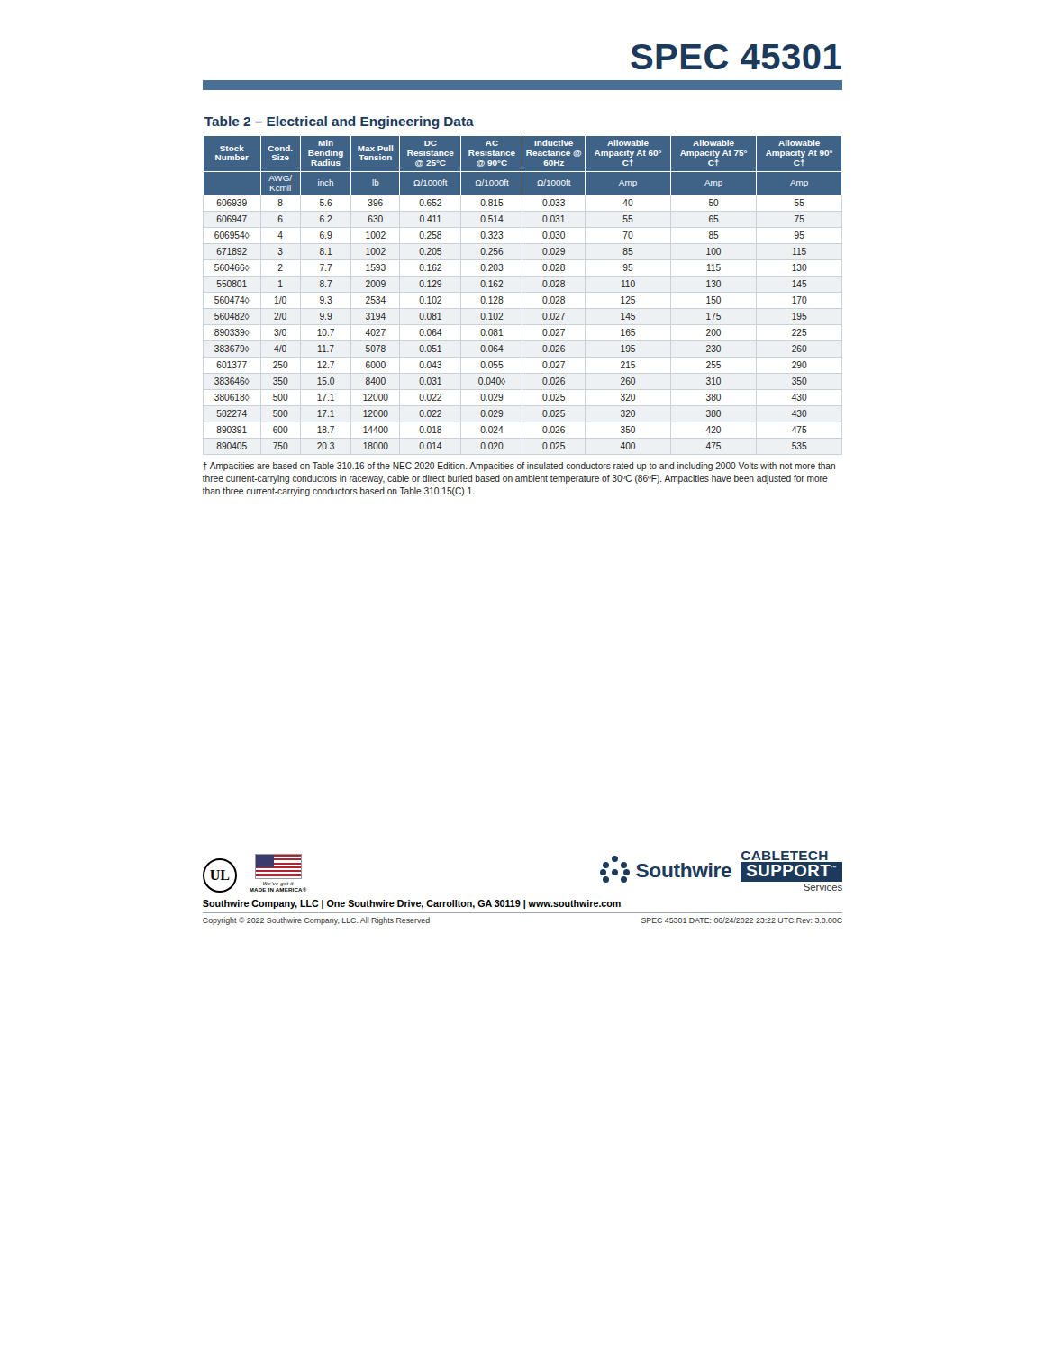SPEC 45301
Table 2 – Electrical and Engineering Data
| Stock Number | Cond. Size | Min Bending Radius | Max Pull Tension | DC Resistance @ 25°C | AC Resistance @ 90°C | Inductive Reactance @ 60Hz | Allowable Ampacity At 60° C† | Allowable Ampacity At 75° C† | Allowable Ampacity At 90° C† |
| --- | --- | --- | --- | --- | --- | --- | --- | --- | --- |
| | AWG/ Kcmil | inch | lb | Ω/1000ft | Ω/1000ft | Ω/1000ft | Amp | Amp | Amp |
| 606939 | 8 | 5.6 | 396 | 0.652 | 0.815 | 0.033 | 40 | 50 | 55 |
| 606947 | 6 | 6.2 | 630 | 0.411 | 0.514 | 0.031 | 55 | 65 | 75 |
| 606954◊ | 4 | 6.9 | 1002 | 0.258 | 0.323 | 0.030 | 70 | 85 | 95 |
| 671892 | 3 | 8.1 | 1002 | 0.205 | 0.256 | 0.029 | 85 | 100 | 115 |
| 560466◊ | 2 | 7.7 | 1593 | 0.162 | 0.203 | 0.028 | 95 | 115 | 130 |
| 550801 | 1 | 8.7 | 2009 | 0.129 | 0.162 | 0.028 | 110 | 130 | 145 |
| 560474◊ | 1/0 | 9.3 | 2534 | 0.102 | 0.128 | 0.028 | 125 | 150 | 170 |
| 560482◊ | 2/0 | 9.9 | 3194 | 0.081 | 0.102 | 0.027 | 145 | 175 | 195 |
| 890339◊ | 3/0 | 10.7 | 4027 | 0.064 | 0.081 | 0.027 | 165 | 200 | 225 |
| 383679◊ | 4/0 | 11.7 | 5078 | 0.051 | 0.064 | 0.026 | 195 | 230 | 260 |
| 601377 | 250 | 12.7 | 6000 | 0.043 | 0.055 | 0.027 | 215 | 255 | 290 |
| 383646◊ | 350 | 15.0 | 8400 | 0.031 | 0.040◊ | 0.026 | 260 | 310 | 350 |
| 380618◊ | 500 | 17.1 | 12000 | 0.022 | 0.029 | 0.025 | 320 | 380 | 430 |
| 582274 | 500 | 17.1 | 12000 | 0.022 | 0.029 | 0.025 | 320 | 380 | 430 |
| 890391 | 600 | 18.7 | 14400 | 0.018 | 0.024 | 0.026 | 350 | 420 | 475 |
| 890405 | 750 | 20.3 | 18000 | 0.014 | 0.020 | 0.025 | 400 | 475 | 535 |
† Ampacities are based on Table 310.16 of the NEC 2020 Edition. Ampacities of insulated conductors rated up to and including 2000 Volts with not more than three current-carrying conductors in raceway, cable or direct buried based on ambient temperature of 30ºC (86ºF). Ampacities have been adjusted for more than three current-carrying conductors based on Table 310.15(C) 1.
UL
We’ve got it
MADE IN AMERICA®
Southwire
CABLETECH
SUPPORT™
Services
Southwire Company, LLC | One Southwire Drive, Carrollton, GA 30119 | www.southwire.com
Copyright © 2022 Southwire Company, LLC. All Rights Reserved
SPEC 45301 DATE: 06/24/2022 23:22 UTC Rev: 3.0.00C